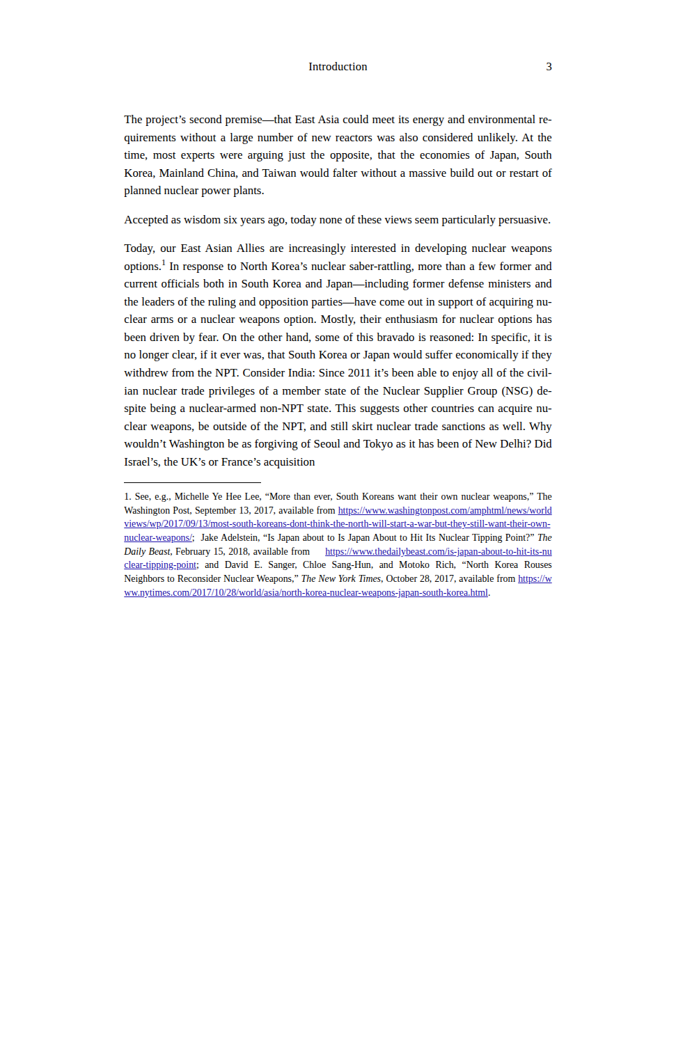Introduction 3
The project’s second premise—that East Asia could meet its energy and environmental requirements without a large number of new reactors was also considered unlikely. At the time, most experts were arguing just the opposite, that the economies of Japan, South Korea, Mainland China, and Taiwan would falter without a massive build out or restart of planned nuclear power plants.
Accepted as wisdom six years ago, today none of these views seem particularly persuasive.
Today, our East Asian Allies are increasingly interested in developing nuclear weapons options.1 In response to North Korea’s nuclear saber-rattling, more than a few former and current officials both in South Korea and Japan—including former defense ministers and the leaders of the ruling and opposition parties—have come out in support of acquiring nuclear arms or a nuclear weapons option. Mostly, their enthusiasm for nuclear options has been driven by fear. On the other hand, some of this bravado is reasoned: In specific, it is no longer clear, if it ever was, that South Korea or Japan would suffer economically if they withdrew from the NPT. Consider India: Since 2011 it’s been able to enjoy all of the civilian nuclear trade privileges of a member state of the Nuclear Supplier Group (NSG) despite being a nuclear-armed non-NPT state. This suggests other countries can acquire nuclear weapons, be outside of the NPT, and still skirt nuclear trade sanctions as well. Why wouldn’t Washington be as forgiving of Seoul and Tokyo as it has been of New Delhi? Did Israel’s, the UK’s or France’s acquisition
1. See, e.g., Michelle Ye Hee Lee, “More than ever, South Koreans want their own nuclear weapons,” The Washington Post, September 13, 2017, available from https://www.washingtonpost.com/amphtml/news/worldviews/wp/2017/09/13/most-south-koreans-dont-think-the-north-will-start-a-war-but-they-still-want-their-own-nuclear-weapons/; Jake Adelstein, “Is Japan about to Is Japan About to Hit Its Nuclear Tipping Point?” The Daily Beast, February 15, 2018, available from https://www.thedailybeast.com/is-japan-about-to-hit-its-nuclear-tipping-point; and David E. Sanger, Chloe Sang-Hun, and Motoko Rich, “North Korea Rouses Neighbors to Reconsider Nuclear Weapons,” The New York Times, October 28, 2017, available from https://www.nytimes.com/2017/10/28/world/asia/north-korea-nuclear-weapons-japan-south-korea.html.